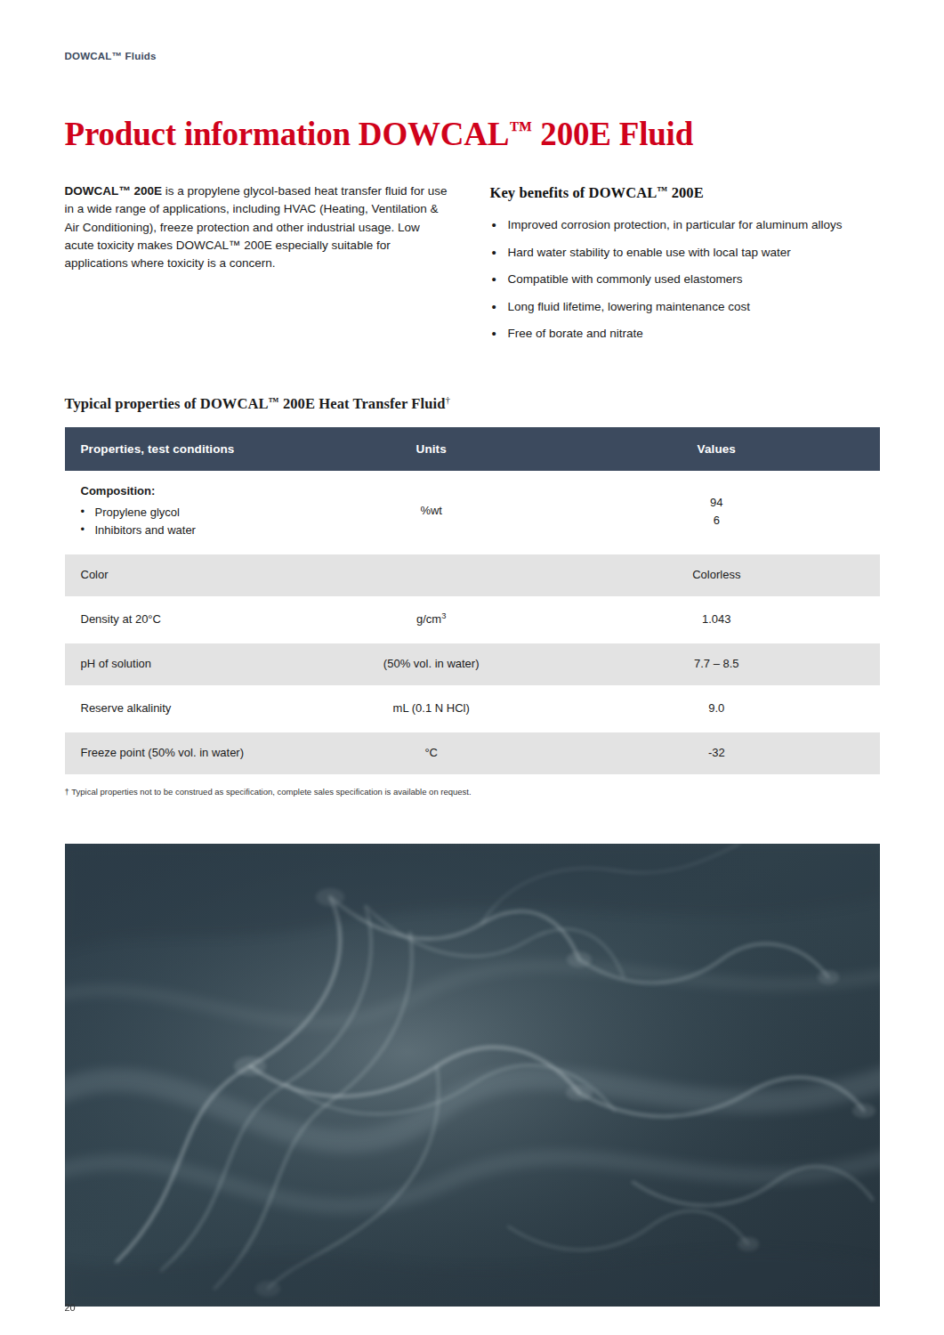DOWCAL™ Fluids
Product information DOWCAL™ 200E Fluid
DOWCAL™ 200E is a propylene glycol-based heat transfer fluid for use in a wide range of applications, including HVAC (Heating, Ventilation & Air Conditioning), freeze protection and other industrial usage. Low acute toxicity makes DOWCAL™ 200E especially suitable for applications where toxicity is a concern.
Key benefits of DOWCAL™ 200E
Improved corrosion protection, in particular for aluminum alloys
Hard water stability to enable use with local tap water
Compatible with commonly used elastomers
Long fluid lifetime, lowering maintenance cost
Free of borate and nitrate
Typical properties of DOWCAL™ 200E Heat Transfer Fluid†
| Properties, test conditions | Units | Values |
| --- | --- | --- |
| Composition: Propylene glycol Inhibitors and water | %wt | 94 6 |
| Color | | Colorless |
| Density at 20°C | g/cm 3 | 1.043 |
| pH of solution | (50% vol. in water) | 7.7 – 8.5 |
| Reserve alkalinity | mL (0.1 N HCl) | 9.0 |
| Freeze point (50% vol. in water) | °C | -32 |
† Typical properties not to be construed as specification, complete sales specification is available on request.
20